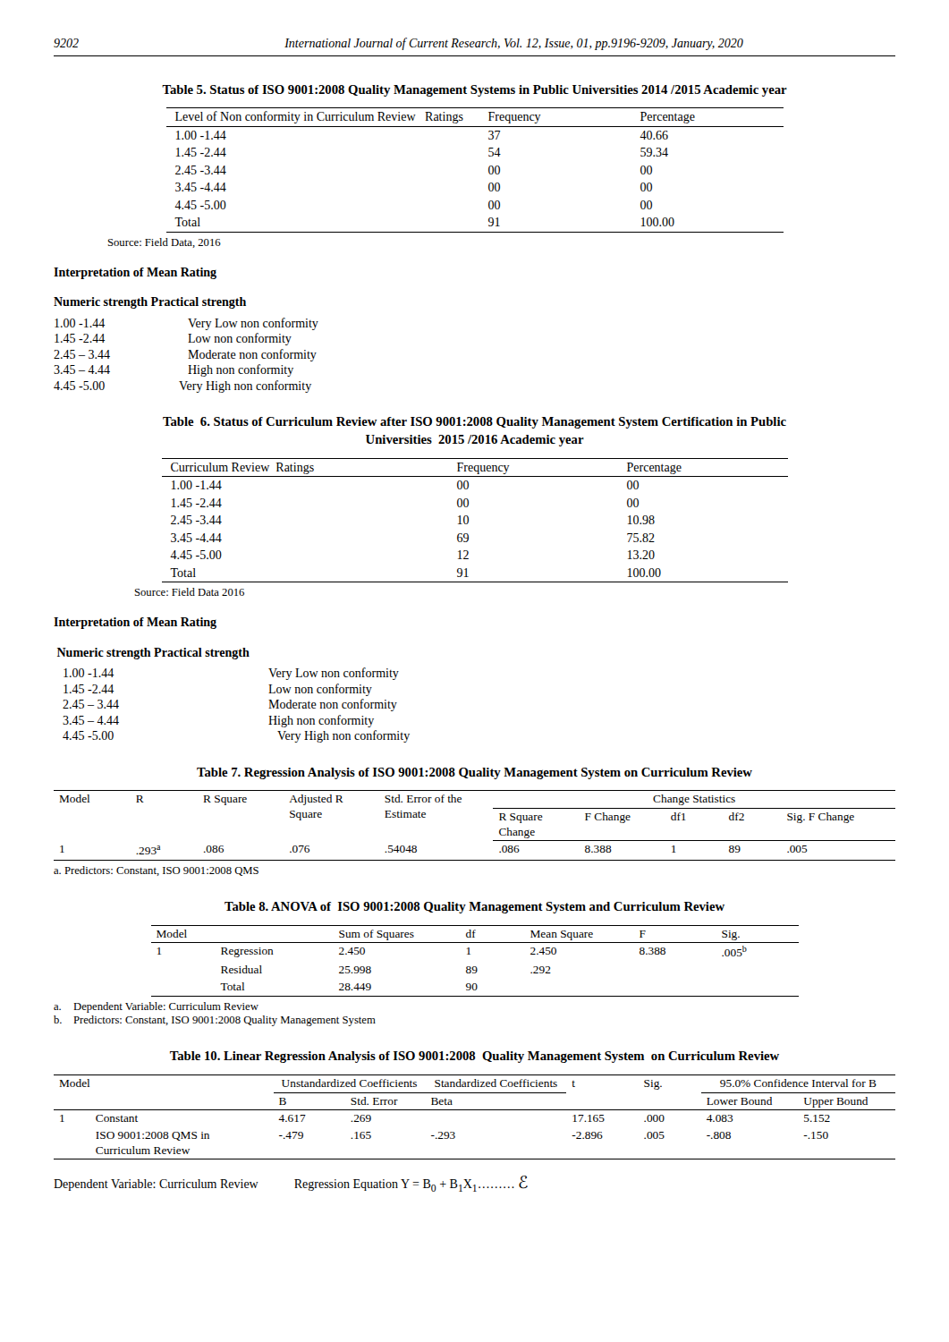9202 International Journal of Current Research, Vol. 12, Issue, 01, pp.9196-9209, January, 2020
Table 5. Status of ISO 9001:2008 Quality Management Systems in Public Universities 2014 /2015 Academic year
| Level of Non conformity in Curriculum Review Ratings | Frequency | Percentage |
| --- | --- | --- |
| 1.00 -1.44 | 37 | 40.66 |
| 1.45 -2.44 | 54 | 59.34 |
| 2.45 -3.44 | 00 | 00 |
| 3.45 -4.44 | 00 | 00 |
| 4.45 -5.00 | 00 | 00 |
| Total | 91 | 100.00 |
Source: Field Data, 2016
Interpretation of Mean Rating
Numeric strength Practical strength
| 1.00 -1.44 | Very Low non conformity |
| 1.45 -2.44 | Low non conformity |
| 2.45 – 3.44 | Moderate non conformity |
| 3.45 – 4.44 | High non conformity |
| 4.45 -5.00 | Very High non conformity |
Table 6. Status of Curriculum Review after ISO 9001:2008 Quality Management System Certification in Public
Universities 2015 /2016 Academic year
| Curriculum Review Ratings | Frequency | Percentage |
| --- | --- | --- |
| 1.00 -1.44 | 00 | 00 |
| 1.45 -2.44 | 00 | 00 |
| 2.45 -3.44 | 10 | 10.98 |
| 3.45 -4.44 | 69 | 75.82 |
| 4.45 -5.00 | 12 | 13.20 |
| Total | 91 | 100.00 |
Source: Field Data 2016
Interpretation of Mean Rating
Numeric strength Practical strength
| 1.00 -1.44 | Very Low non conformity |
| 1.45 -2.44 | Low non conformity |
| 2.45 – 3.44 | Moderate non conformity |
| 3.45 – 4.44 | High non conformity |
| 4.45 -5.00 | Very High non conformity |
Table 7. Regression Analysis of ISO 9001:2008 Quality Management System on Curriculum Review
| Model | R | R Square | Adjusted R Square | Std. Error of the Estimate | Change Statistics |
| --- | --- | --- | --- | --- | --- |
| R Square Change | F Change | df1 | df2 | Sig. F Change |
| 1 | .293 a | .086 | .076 | .54048 | .086 | 8.388 | 1 | 89 | .005 |
a. Predictors: Constant, ISO 9001:2008 QMS
Table 8. ANOVA of ISO 9001:2008 Quality Management System and Curriculum Review
| Model | | Sum of Squares | df | Mean Square | F | Sig. |
| --- | --- | --- | --- | --- | --- | --- |
| 1 | Regression | 2.450 | 1 | 2.450 | 8.388 | .005 b |
| | Residual | 25.998 | 89 | .292 | | |
| | Total | 28.449 | 90 | | | |
a. Dependent Variable: Curriculum Review
b. Predictors: Constant, ISO 9001:2008 Quality Management System
Table 10. Linear Regression Analysis of ISO 9001:2008 Quality Management System on Curriculum Review
| Model | Unstandardized Coefficients | Standardized Coefficients | t | Sig. | 95.0% Confidence Interval for B |
| --- | --- | --- | --- | --- | --- |
| | | B | Std. Error | Beta | | | Lower Bound | Upper Bound |
| 1 | Constant | 4.617 | .269 | | 17.165 | .000 | 4.083 | 5.152 |
| | ISO 9001:2008 QMS in Curriculum Review | -.479 | .165 | -.293 | -2.896 | .005 | -.808 | -.150 |
Dependent Variable: Curriculum Review Regression Equation Y = B0 + B1X1……… ℰ